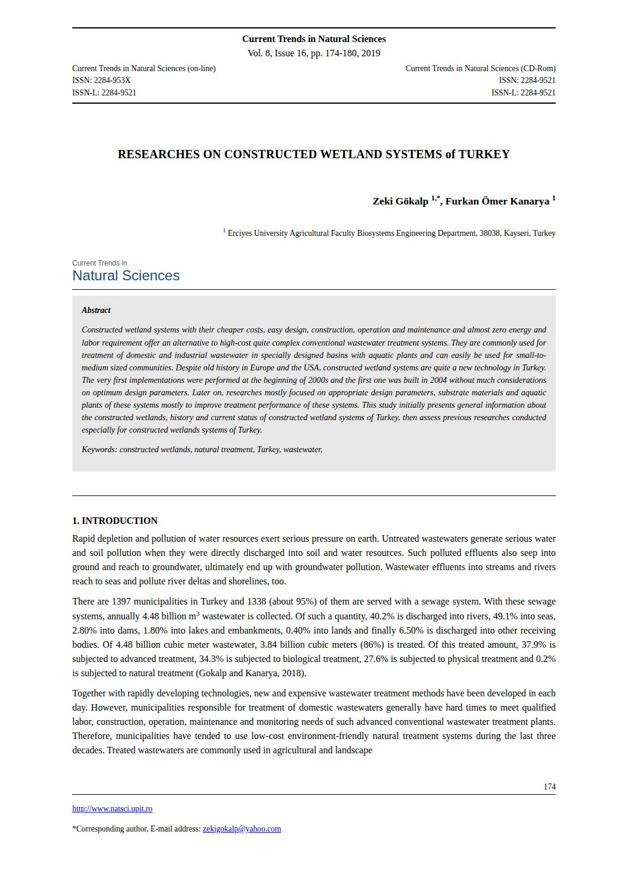Current Trends in Natural Sciences
Vol. 8, Issue 16, pp. 174-180, 2019
| Current Trends in Natural Sciences (on-line) | Current Trends in Natural Sciences (CD-Rom) |
| ISSN: 2284-953X | ISSN: 2284-9521 |
| ISSN-L: 2284-9521 | ISSN-L: 2284-9521 |
RESEARCHES ON CONSTRUCTED WETLAND SYSTEMS of TURKEY
Zeki Gökalp 1,*, Furkan Ömer Kanarya 1
1 Erciyes University Agricultural Faculty Biosystems Engineering Department, 38038, Kayseri, Turkey
Current Trends in
Natural Sciences
Abstract
Constructed wetland systems with their cheaper costs, easy design, construction, operation and maintenance and almost zero energy and labor requirement offer an alternative to high-cost quite complex conventional wastewater treatment systems. They are commonly used for treatment of domestic and industrial wastewater in specially designed basins with aquatic plants and can easily be used for small-to-medium sized communities. Despite old history in Europe and the USA, constructed wetland systems are quite a new technology in Turkey. The very first implementations were performed at the beginning of 2000s and the first one was built in 2004 without much considerations on optimum design parameters. Later on, researches mostly focused on appropriate design parameters, substrate materials and aquatic plants of these systems mostly to improve treatment performance of these systems. This study initially presents general information about the constructed wetlands, history and current status of constructed wetland systems of Turkey, then assess previous researches conducted especially for constructed wetlands systems of Turkey.
Keywords: constructed wetlands, natural treatment, Turkey, wastewater,
1. INTRODUCTION
Rapid depletion and pollution of water resources exert serious pressure on earth. Untreated wastewaters generate serious water and soil pollution when they were directly discharged into soil and water resources. Such polluted effluents also seep into ground and reach to groundwater, ultimately end up with groundwater pollution. Wastewater effluents into streams and rivers reach to seas and pollute river deltas and shorelines, too.
There are 1397 municipalities in Turkey and 1338 (about 95%) of them are served with a sewage system. With these sewage systems, annually 4.48 billion m3 wastewater is collected. Of such a quantity, 40.2% is discharged into rivers, 49.1% into seas, 2.80% into dams, 1.80% into lakes and embankments, 0.40% into lands and finally 6.50% is discharged into other receiving bodies. Of 4.48 billion cubic meter wastewater, 3.84 billion cubic meters (86%) is treated. Of this treated amount, 37.9% is subjected to advanced treatment, 34.3% is subjected to biological treatment, 27.6% is subjected to physical treatment and 0.2% is subjected to natural treatment (Gokalp and Kanarya, 2018).
Together with rapidly developing technologies, new and expensive wastewater treatment methods have been developed in each day. However, municipalities responsible for treatment of domestic wastewaters generally have hard times to meet qualified labor, construction, operation, maintenance and monitoring needs of such advanced conventional wastewater treatment plants. Therefore, municipalities have tended to use low-cost environment-friendly natural treatment systems during the last three decades. Treated wastewaters are commonly used in agricultural and landscape
174
http://www.natsci.upit.ro
*Corresponding author, E-mail address: zekigokalp@yahoo.com